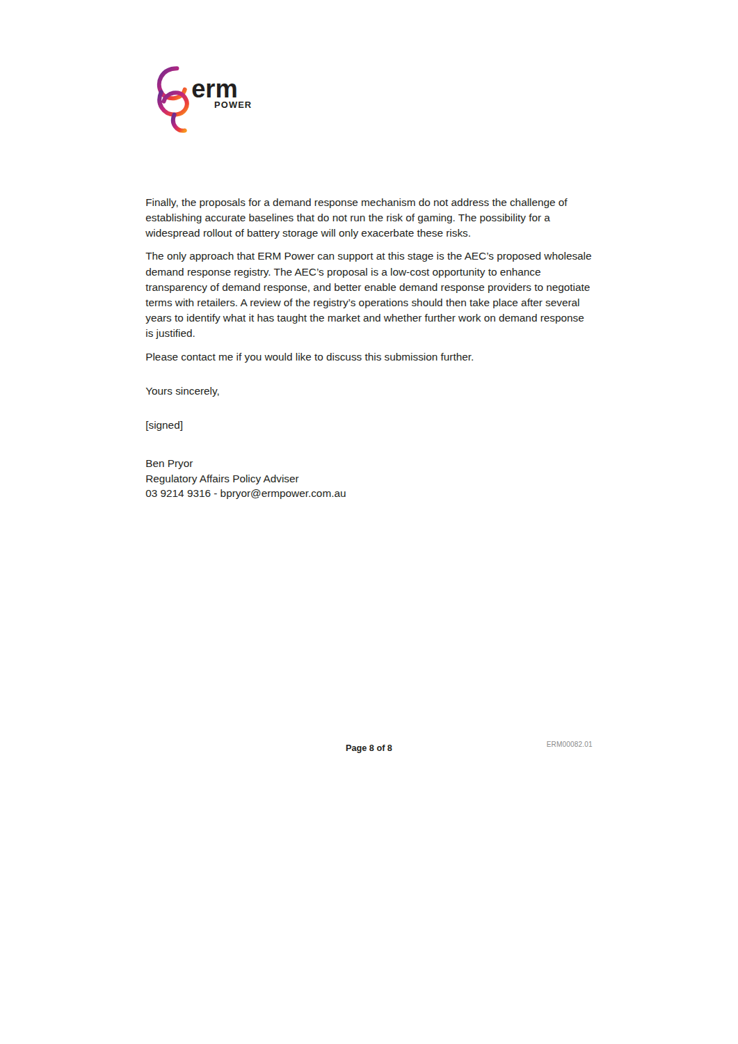Finally, the proposals for a demand response mechanism do not address the challenge of establishing accurate baselines that do not run the risk of gaming. The possibility for a widespread rollout of battery storage will only exacerbate these risks.
The only approach that ERM Power can support at this stage is the AEC’s proposed wholesale demand response registry. The AEC’s proposal is a low-cost opportunity to enhance transparency of demand response, and better enable demand response providers to negotiate terms with retailers. A review of the registry’s operations should then take place after several years to identify what it has taught the market and whether further work on demand response is justified.
Please contact me if you would like to discuss this submission further.
Yours sincerely,
[signed]
Ben Pryor
Regulatory Affairs Policy Adviser
03 9214 9316 - bpryor@ermpower.com.au
Page 8 of 8 ERM00082.01